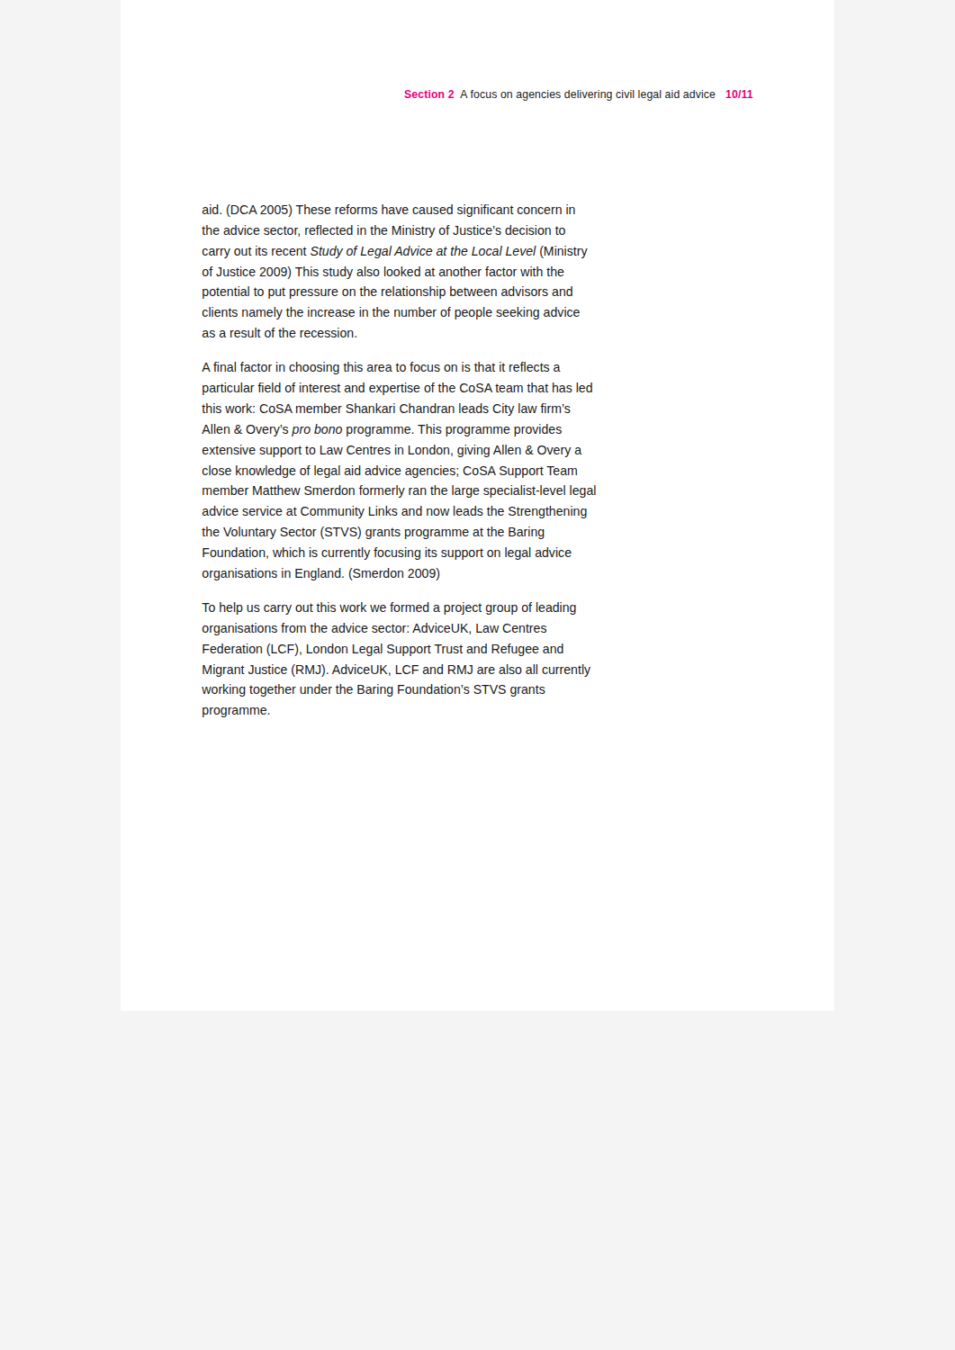Section 2 A focus on agencies delivering civil legal aid advice 10/11
aid. (DCA 2005) These reforms have caused significant concern in the advice sector, reflected in the Ministry of Justice’s decision to carry out its recent Study of Legal Advice at the Local Level (Ministry of Justice 2009) This study also looked at another factor with the potential to put pressure on the relationship between advisors and clients namely the increase in the number of people seeking advice as a result of the recession.
A final factor in choosing this area to focus on is that it reflects a particular field of interest and expertise of the CoSA team that has led this work: CoSA member Shankari Chandran leads City law firm’s Allen & Overy’s pro bono programme. This programme provides extensive support to Law Centres in London, giving Allen & Overy a close knowledge of legal aid advice agencies; CoSA Support Team member Matthew Smerdon formerly ran the large specialist-level legal advice service at Community Links and now leads the Strengthening the Voluntary Sector (STVS) grants programme at the Baring Foundation, which is currently focusing its support on legal advice organisations in England. (Smerdon 2009)
To help us carry out this work we formed a project group of leading organisations from the advice sector: AdviceUK, Law Centres Federation (LCF), London Legal Support Trust and Refugee and Migrant Justice (RMJ). AdviceUK, LCF and RMJ are also all currently working together under the Baring Foundation’s STVS grants programme.